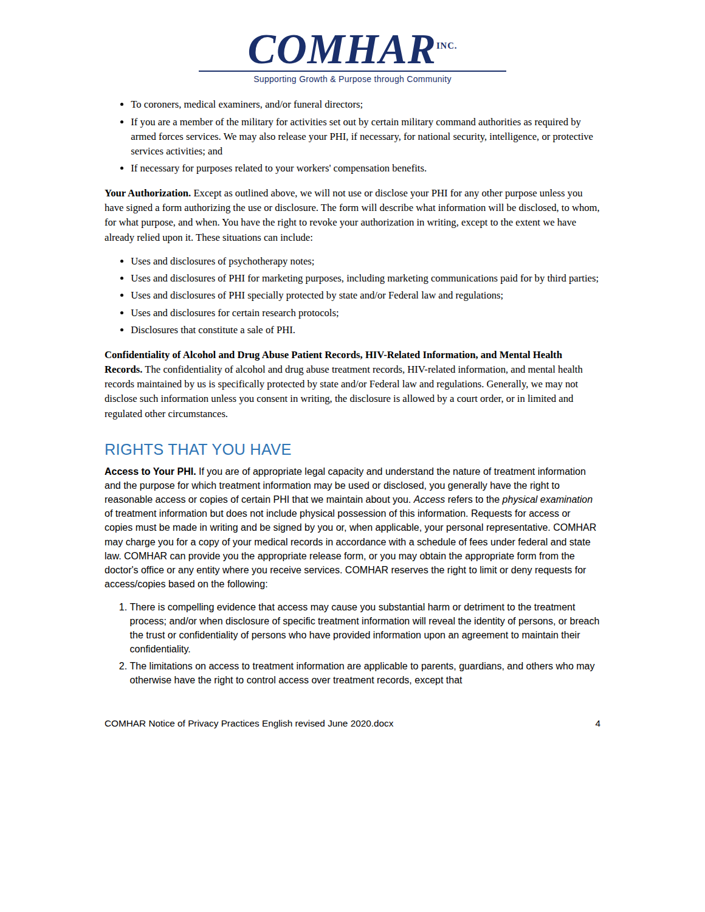COMHARINC.
Supporting Growth & Purpose through Community
To coroners, medical examiners, and/or funeral directors;
If you are a member of the military for activities set out by certain military command authorities as required by armed forces services. We may also release your PHI, if necessary, for national security, intelligence, or protective services activities; and
If necessary for purposes related to your workers' compensation benefits.
Your Authorization. Except as outlined above, we will not use or disclose your PHI for any other purpose unless you have signed a form authorizing the use or disclosure. The form will describe what information will be disclosed, to whom, for what purpose, and when. You have the right to revoke your authorization in writing, except to the extent we have already relied upon it. These situations can include:
Uses and disclosures of psychotherapy notes;
Uses and disclosures of PHI for marketing purposes, including marketing communications paid for by third parties;
Uses and disclosures of PHI specially protected by state and/or Federal law and regulations;
Uses and disclosures for certain research protocols;
Disclosures that constitute a sale of PHI.
Confidentiality of Alcohol and Drug Abuse Patient Records, HIV-Related Information, and Mental Health Records. The confidentiality of alcohol and drug abuse treatment records, HIV-related information, and mental health records maintained by us is specifically protected by state and/or Federal law and regulations. Generally, we may not disclose such information unless you consent in writing, the disclosure is allowed by a court order, or in limited and regulated other circumstances.
RIGHTS THAT YOU HAVE
Access to Your PHI. If you are of appropriate legal capacity and understand the nature of treatment information and the purpose for which treatment information may be used or disclosed, you generally have the right to reasonable access or copies of certain PHI that we maintain about you. Access refers to the physical examination of treatment information but does not include physical possession of this information. Requests for access or copies must be made in writing and be signed by you or, when applicable, your personal representative. COMHAR may charge you for a copy of your medical records in accordance with a schedule of fees under federal and state law. COMHAR can provide you the appropriate release form, or you may obtain the appropriate form from the doctor's office or any entity where you receive services. COMHAR reserves the right to limit or deny requests for access/copies based on the following:
There is compelling evidence that access may cause you substantial harm or detriment to the treatment process; and/or when disclosure of specific treatment information will reveal the identity of persons, or breach the trust or confidentiality of persons who have provided information upon an agreement to maintain their confidentiality.
The limitations on access to treatment information are applicable to parents, guardians, and others who may otherwise have the right to control access over treatment records, except that
COMHAR Notice of Privacy Practices English revised June 2020.docx 4